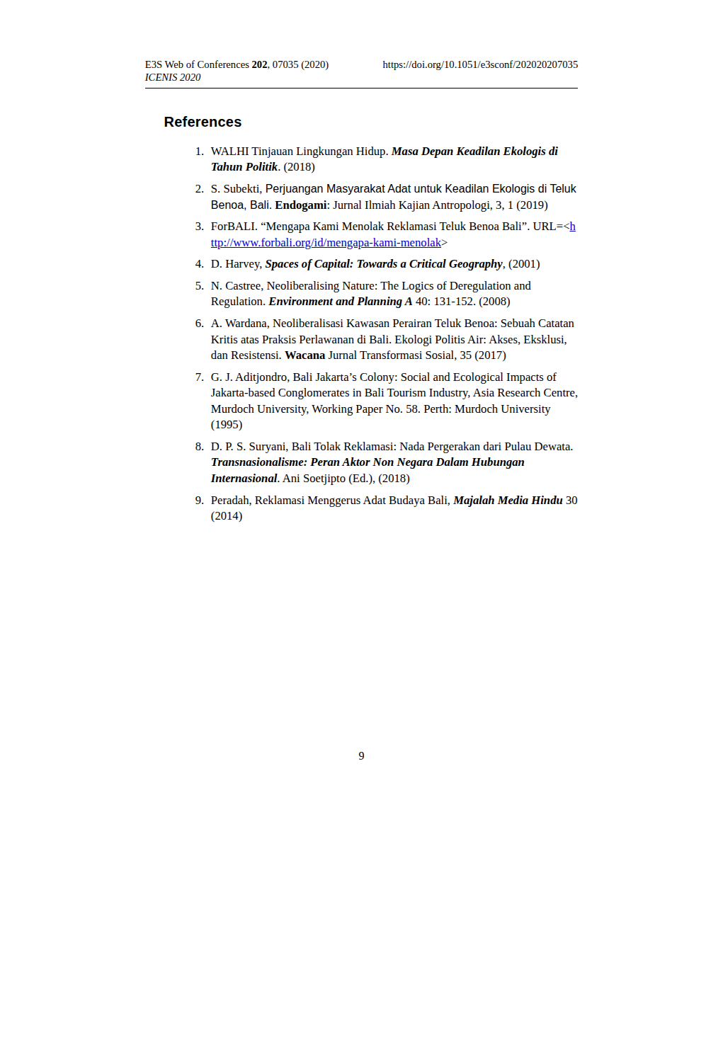E3S Web of Conferences 202, 07035 (2020)
ICENIS 2020
https://doi.org/10.1051/e3sconf/202020207035
References
WALHI Tinjauan Lingkungan Hidup. Masa Depan Keadilan Ekologis di Tahun Politik. (2018)
S. Subekti, Perjuangan Masyarakat Adat untuk Keadilan Ekologis di Teluk Benoa, Bali. Endogami: Jurnal Ilmiah Kajian Antropologi, 3, 1 (2019)
ForBALI. “Mengapa Kami Menolak Reklamasi Teluk Benoa Bali”. URL=<http://www.forbali.org/id/mengapa-kami-menolak>
D. Harvey, Spaces of Capital: Towards a Critical Geography, (2001)
N. Castree, Neoliberalising Nature: The Logics of Deregulation and Regulation. Environment and Planning A 40: 131-152. (2008)
A. Wardana, Neoliberalisasi Kawasan Perairan Teluk Benoa: Sebuah Catatan Kritis atas Praksis Perlawanan di Bali. Ekologi Politis Air: Akses, Eksklusi, dan Resistensi. Wacana Jurnal Transformasi Sosial, 35 (2017)
G. J. Aditjondro, Bali Jakarta’s Colony: Social and Ecological Impacts of Jakarta-based Conglomerates in Bali Tourism Industry, Asia Research Centre, Murdoch University, Working Paper No. 58. Perth: Murdoch University (1995)
D. P. S. Suryani, Bali Tolak Reklamasi: Nada Pergerakan dari Pulau Dewata. Transnasionalisme: Peran Aktor Non Negara Dalam Hubungan Internasional. Ani Soetjipto (Ed.), (2018)
Peradah, Reklamasi Menggerus Adat Budaya Bali, Majalah Media Hindu 30 (2014)
9